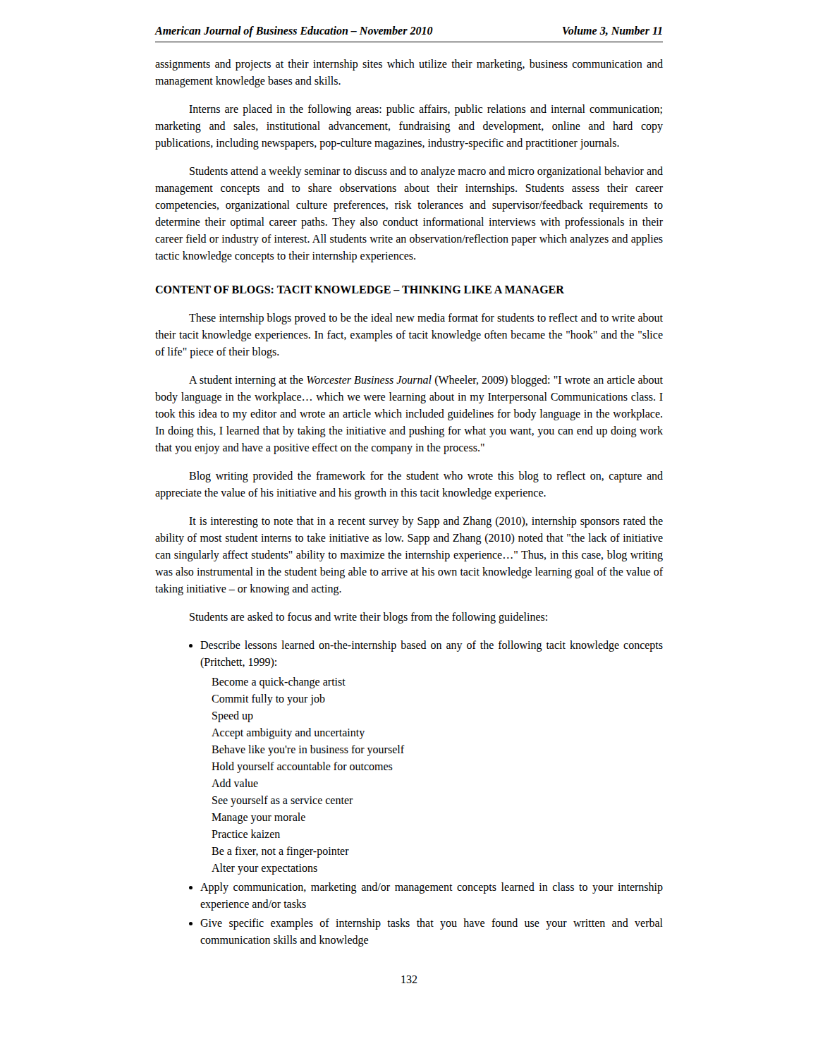American Journal of Business Education – November 2010 Volume 3, Number 11
assignments and projects at their internship sites which utilize their marketing, business communication and management knowledge bases and skills.
Interns are placed in the following areas: public affairs, public relations and internal communication; marketing and sales, institutional advancement, fundraising and development, online and hard copy publications, including newspapers, pop-culture magazines, industry-specific and practitioner journals.
Students attend a weekly seminar to discuss and to analyze macro and micro organizational behavior and management concepts and to share observations about their internships. Students assess their career competencies, organizational culture preferences, risk tolerances and supervisor/feedback requirements to determine their optimal career paths. They also conduct informational interviews with professionals in their career field or industry of interest. All students write an observation/reflection paper which analyzes and applies tactic knowledge concepts to their internship experiences.
Content of Blogs: Tacit Knowledge – Thinking Like A Manager
These internship blogs proved to be the ideal new media format for students to reflect and to write about their tacit knowledge experiences. In fact, examples of tacit knowledge often became the "hook" and the "slice of life" piece of their blogs.
A student interning at the Worcester Business Journal (Wheeler, 2009) blogged: "I wrote an article about body language in the workplace… which we were learning about in my Interpersonal Communications class. I took this idea to my editor and wrote an article which included guidelines for body language in the workplace. In doing this, I learned that by taking the initiative and pushing for what you want, you can end up doing work that you enjoy and have a positive effect on the company in the process."
Blog writing provided the framework for the student who wrote this blog to reflect on, capture and appreciate the value of his initiative and his growth in this tacit knowledge experience.
It is interesting to note that in a recent survey by Sapp and Zhang (2010), internship sponsors rated the ability of most student interns to take initiative as low. Sapp and Zhang (2010) noted that "the lack of initiative can singularly affect students" ability to maximize the internship experience…" Thus, in this case, blog writing was also instrumental in the student being able to arrive at his own tacit knowledge learning goal of the value of taking initiative – or knowing and acting.
Students are asked to focus and write their blogs from the following guidelines:
Describe lessons learned on-the-internship based on any of the following tacit knowledge concepts (Pritchett, 1999):
Become a quick-change artist
Commit fully to your job
Speed up
Accept ambiguity and uncertainty
Behave like you're in business for yourself
Hold yourself accountable for outcomes
Add value
See yourself as a service center
Manage your morale
Practice kaizen
Be a fixer, not a finger-pointer
Alter your expectations
Apply communication, marketing and/or management concepts learned in class to your internship experience and/or tasks
Give specific examples of internship tasks that you have found use your written and verbal communication skills and knowledge
132